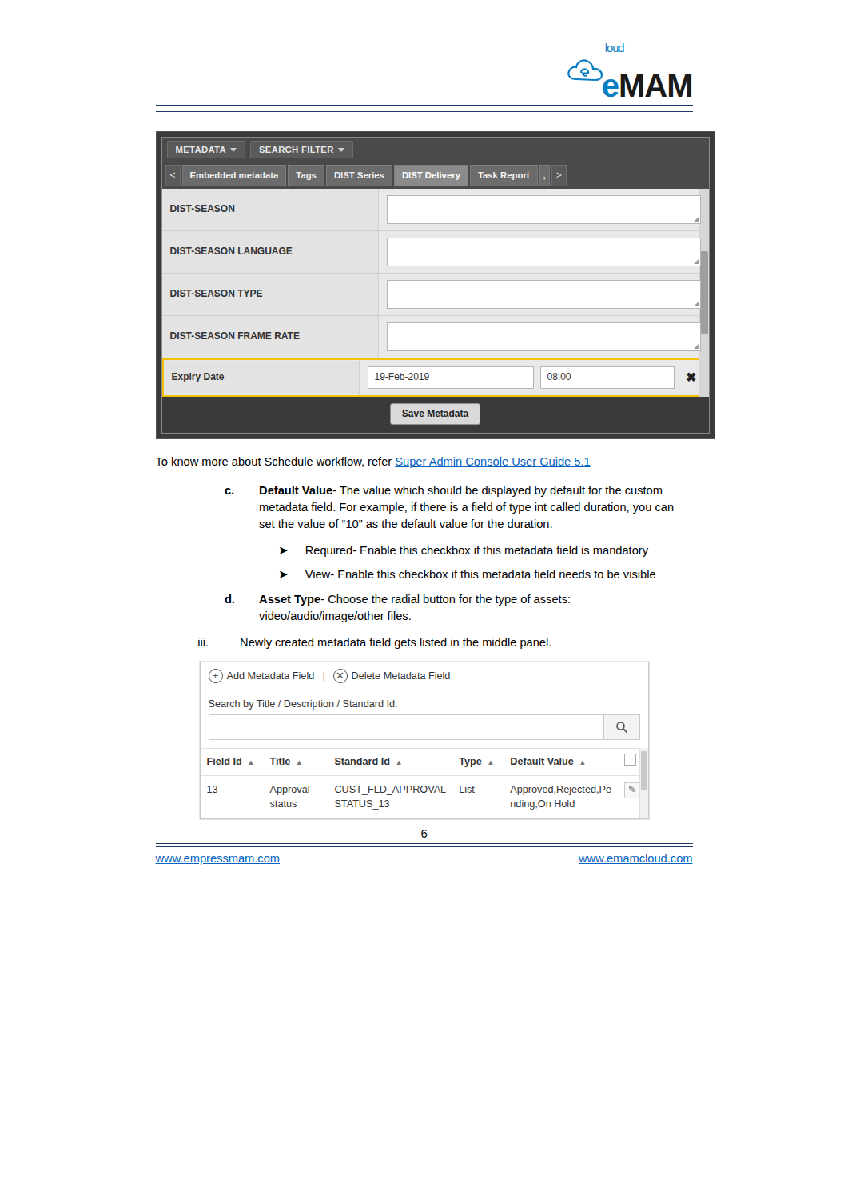loud
eMAM
METADATA SEARCH FILTER
< Embedded metadata Tags DIST Series DIST Delivery Task Report , >
DIST-SEASON
DIST-SEASON LANGUAGE
DIST-SEASON TYPE
DIST-SEASON FRAME RATE
Expiry Date
19-Feb-2019
08:00
✖
Save Metadata
To know more about Schedule workflow, refer Super Admin Console User Guide 5.1
c.
Default Value- The value which should be displayed by default for the custom metadata field. For example, if there is a field of type int called duration, you can set the value of “10” as the default value for the duration.
➤
Required- Enable this checkbox if this metadata field is mandatory
➤
View- Enable this checkbox if this metadata field needs to be visible
d.
Asset Type- Choose the radial button for the type of assets: video/audio/image/other files.
iii.
Newly created metadata field gets listed in the middle panel.
+Add Metadata Field | ✕Delete Metadata Field
Search by Title / Description / Standard Id:
| Field Id ▲ | Title ▲ | Standard Id ▲ | Type ▲ | Default Value ▲ | |
| --- | --- | --- | --- | --- | --- |
| 13 | Approval status | CUST_FLD_APPROVAL STATUS_13 | List | Approved,Rejected,Pe nding,On Hold | ✎ |
6
www.empressmam.com www.emamcloud.com